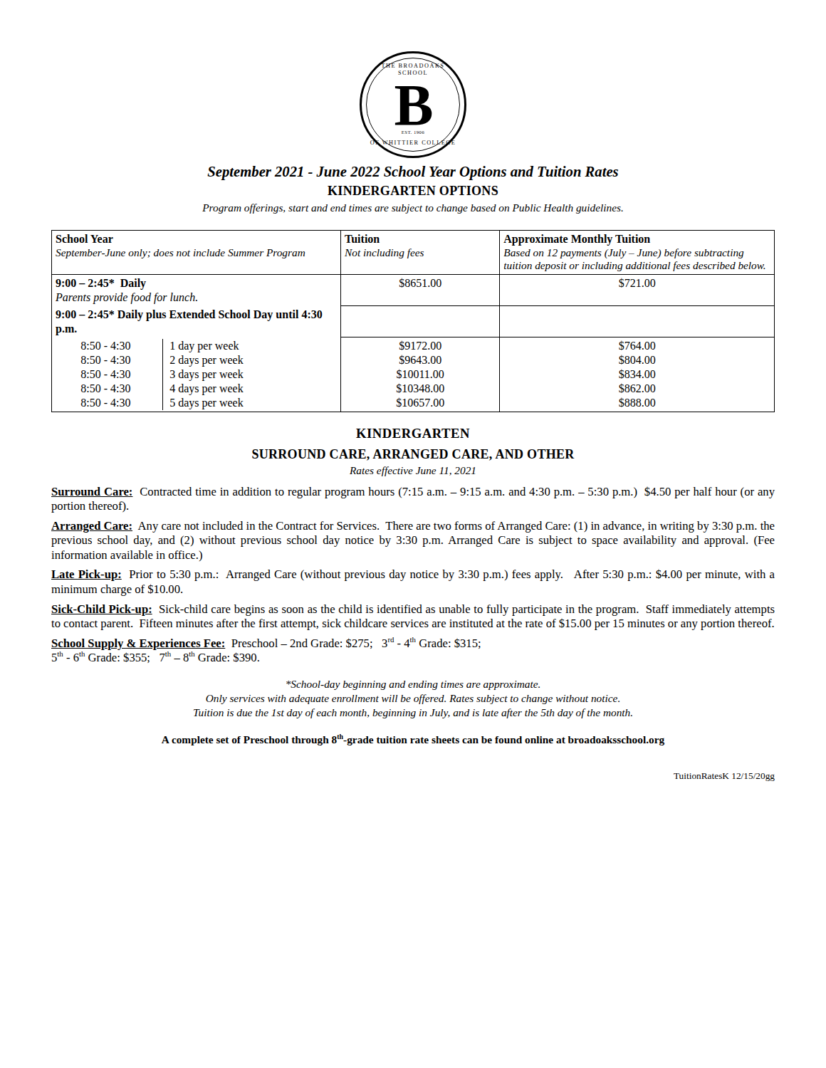The Broadoaks School
B
Est. 1906
of Whittier College
September 2021 - June 2022 School Year Options and Tuition Rates
KINDERGARTEN OPTIONS
Program offerings, start and end times are subject to change based on Public Health guidelines.
| School Year September-June only; does not include Summer Program | Tuition Not including fees | Approximate Monthly Tuition Based on 12 payments (July – June) before subtracting tuition deposit or including additional fees described below. |
| --- | --- | --- |
| 9:00 – 2:45* Daily Parents provide food for lunch. | $8651.00 | $721.00 |
| 9:00 – 2:45* Daily plus Extended School Day until 4:30 p.m. | | |
| / 8:50 - 4:30 / 1 day per week / / 8:50 - 4:30 / 2 days per week / / 8:50 - 4:30 / 3 days per week / / 8:50 - 4:30 / 4 days per week / / 8:50 - 4:30 / 5 days per week / | $9172.00 $9643.00 $10011.00 $10348.00 $10657.00 | $764.00 $804.00 $834.00 $862.00 $888.00 |
KINDERGARTEN
SURROUND CARE, ARRANGED CARE, AND OTHER
Rates effective June 11, 2021
Surround Care: Contracted time in addition to regular program hours (7:15 a.m. – 9:15 a.m. and 4:30 p.m. – 5:30 p.m.) $4.50 per half hour (or any portion thereof).
Arranged Care: Any care not included in the Contract for Services. There are two forms of Arranged Care: (1) in advance, in writing by 3:30 p.m. the previous school day, and (2) without previous school day notice by 3:30 p.m. Arranged Care is subject to space availability and approval. (Fee information available in office.)
Late Pick-up: Prior to 5:30 p.m.: Arranged Care (without previous day notice by 3:30 p.m.) fees apply. After 5:30 p.m.: $4.00 per minute, with a minimum charge of $10.00.
Sick-Child Pick-up: Sick-child care begins as soon as the child is identified as unable to fully participate in the program. Staff immediately attempts to contact parent. Fifteen minutes after the first attempt, sick childcare services are instituted at the rate of $15.00 per 15 minutes or any portion thereof.
School Supply & Experiences Fee: Preschool – 2nd Grade: $275; 3rd - 4th Grade: $315;
5th - 6th Grade: $355; 7th – 8th Grade: $390.
*School-day beginning and ending times are approximate.
Only services with adequate enrollment will be offered. Rates subject to change without notice.
Tuition is due the 1st day of each month, beginning in July, and is late after the 5th day of the month.
A complete set of Preschool through 8th-grade tuition rate sheets can be found online at broadoaksschool.org
TuitionRatesK 12/15/20gg